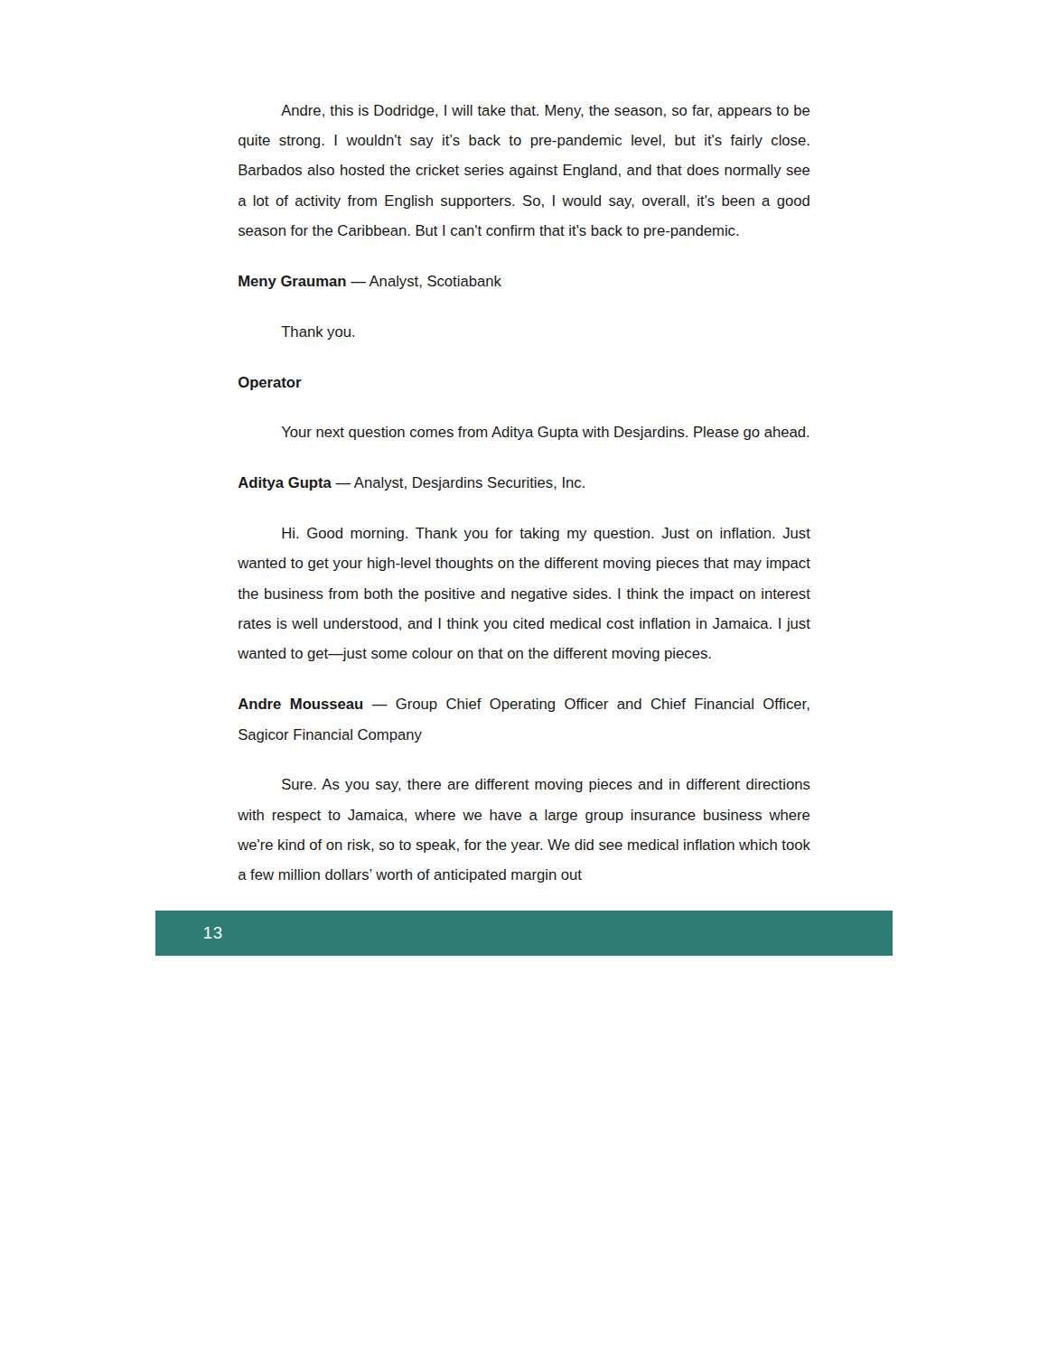Andre, this is Dodridge, I will take that. Meny, the season, so far, appears to be quite strong. I wouldn't say it’s back to pre-pandemic level, but it's fairly close. Barbados also hosted the cricket series against England, and that does normally see a lot of activity from English supporters. So, I would say, overall, it's been a good season for the Caribbean. But I can't confirm that it's back to pre-pandemic.
Meny Grauman — Analyst, Scotiabank
Thank you.
Operator
Your next question comes from Aditya Gupta with Desjardins. Please go ahead.
Aditya Gupta — Analyst, Desjardins Securities, Inc.
Hi. Good morning. Thank you for taking my question. Just on inflation. Just wanted to get your high-level thoughts on the different moving pieces that may impact the business from both the positive and negative sides. I think the impact on interest rates is well understood, and I think you cited medical cost inflation in Jamaica. I just wanted to get—just some colour on that on the different moving pieces.
Andre Mousseau — Group Chief Operating Officer and Chief Financial Officer, Sagicor Financial Company
Sure. As you say, there are different moving pieces and in different directions with respect to Jamaica, where we have a large group insurance business where we're kind of on risk, so to speak, for the year. We did see medical inflation which took a few million dollars’ worth of anticipated margin out
13